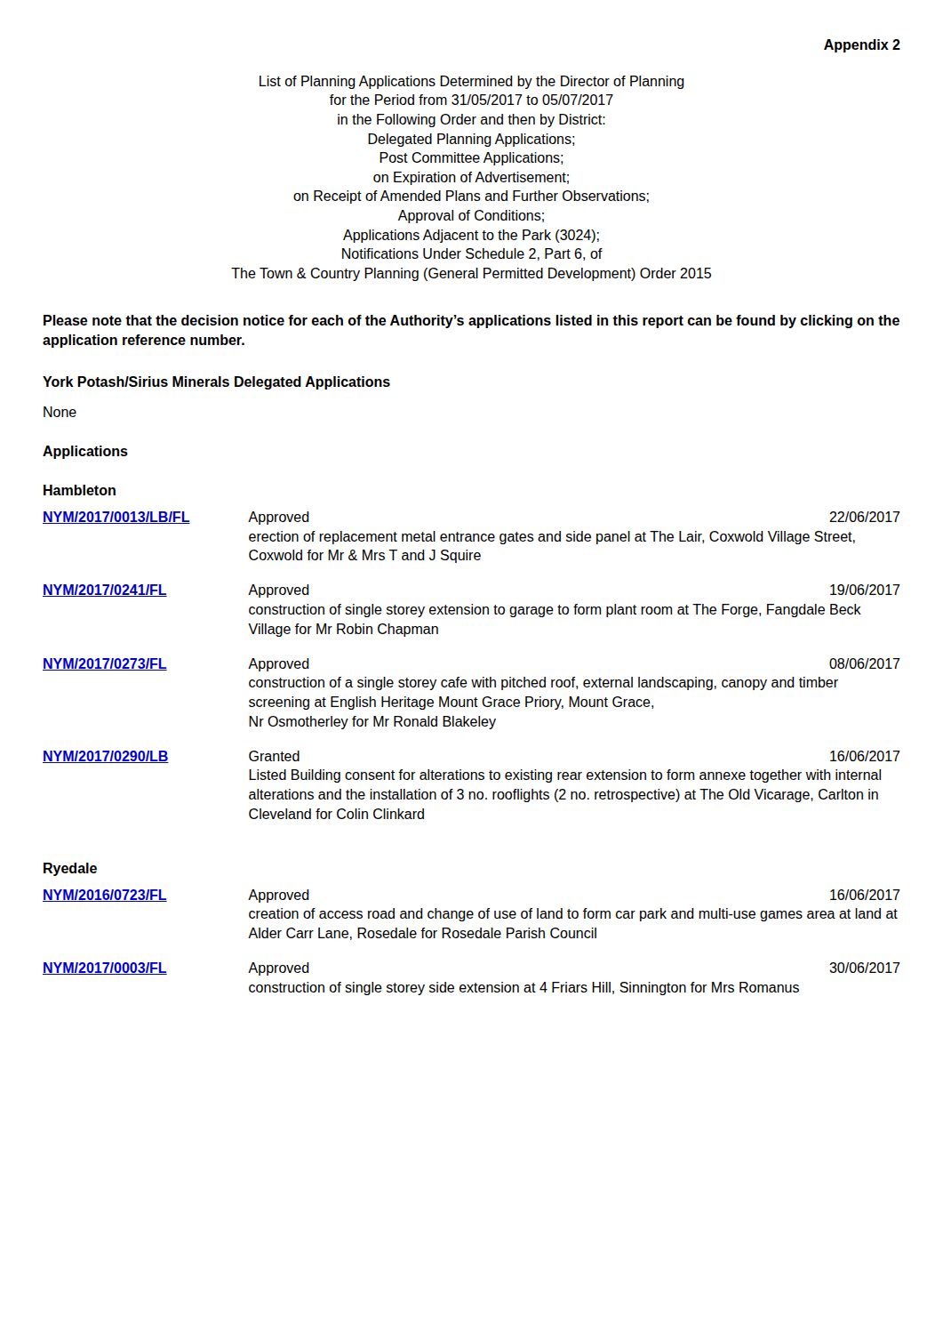Appendix 2
List of Planning Applications Determined by the Director of Planning
for the Period from 31/05/2017 to 05/07/2017
in the Following Order and then by District:
Delegated Planning Applications;
Post Committee Applications;
on Expiration of Advertisement;
on Receipt of Amended Plans and Further Observations;
Approval of Conditions;
Applications Adjacent to the Park (3024);
Notifications Under Schedule 2, Part 6, of
The Town & Country Planning (General Permitted Development) Order 2015
Please note that the decision notice for each of the Authority’s applications listed in this report can be found by clicking on the application reference number.
York Potash/Sirius Minerals Delegated Applications
None
Applications
Hambleton
| NYM/2017/0013/LB/FL | Approved 22/06/2017 erection of replacement metal entrance gates and side panel at The Lair, Coxwold Village Street, Coxwold for Mr & Mrs T and J Squire |
| NYM/2017/0241/FL | Approved 19/06/2017 construction of single storey extension to garage to form plant room at The Forge, Fangdale Beck Village for Mr Robin Chapman |
| NYM/2017/0273/FL | Approved 08/06/2017 construction of a single storey cafe with pitched roof, external landscaping, canopy and timber screening at English Heritage Mount Grace Priory, Mount Grace, Nr Osmotherley for Mr Ronald Blakeley |
| NYM/2017/0290/LB | Granted 16/06/2017 Listed Building consent for alterations to existing rear extension to form annexe together with internal alterations and the installation of 3 no. rooflights (2 no. retrospective) at The Old Vicarage, Carlton in Cleveland for Colin Clinkard |
Ryedale
| NYM/2016/0723/FL | Approved 16/06/2017 creation of access road and change of use of land to form car park and multi-use games area at land at Alder Carr Lane, Rosedale for Rosedale Parish Council |
| NYM/2017/0003/FL | Approved 30/06/2017 construction of single storey side extension at 4 Friars Hill, Sinnington for Mrs Romanus |